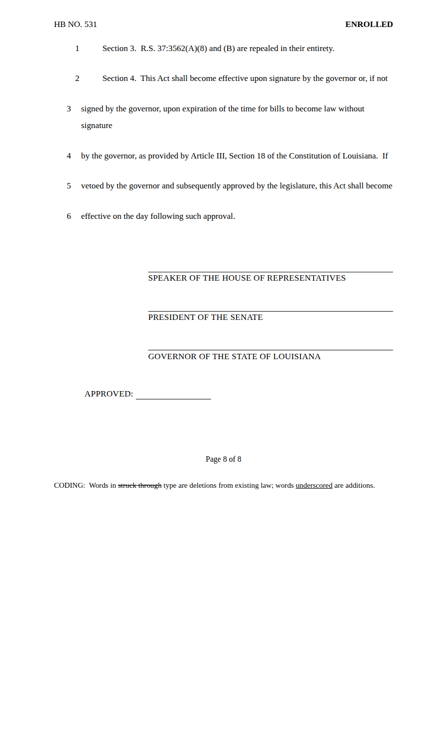HB NO. 531 ENROLLED
Section 3. R.S. 37:3562(A)(8) and (B) are repealed in their entirety.
Section 4. This Act shall become effective upon signature by the governor or, if not
signed by the governor, upon expiration of the time for bills to become law without signature
by the governor, as provided by Article III, Section 18 of the Constitution of Louisiana. If
vetoed by the governor and subsequently approved by the legislature, this Act shall become
effective on the day following such approval.
SPEAKER OF THE HOUSE OF REPRESENTATIVES
PRESIDENT OF THE SENATE
GOVERNOR OF THE STATE OF LOUISIANA
APPROVED:
Page 8 of 8
CODING: Words in struck through type are deletions from existing law; words underscored are additions.